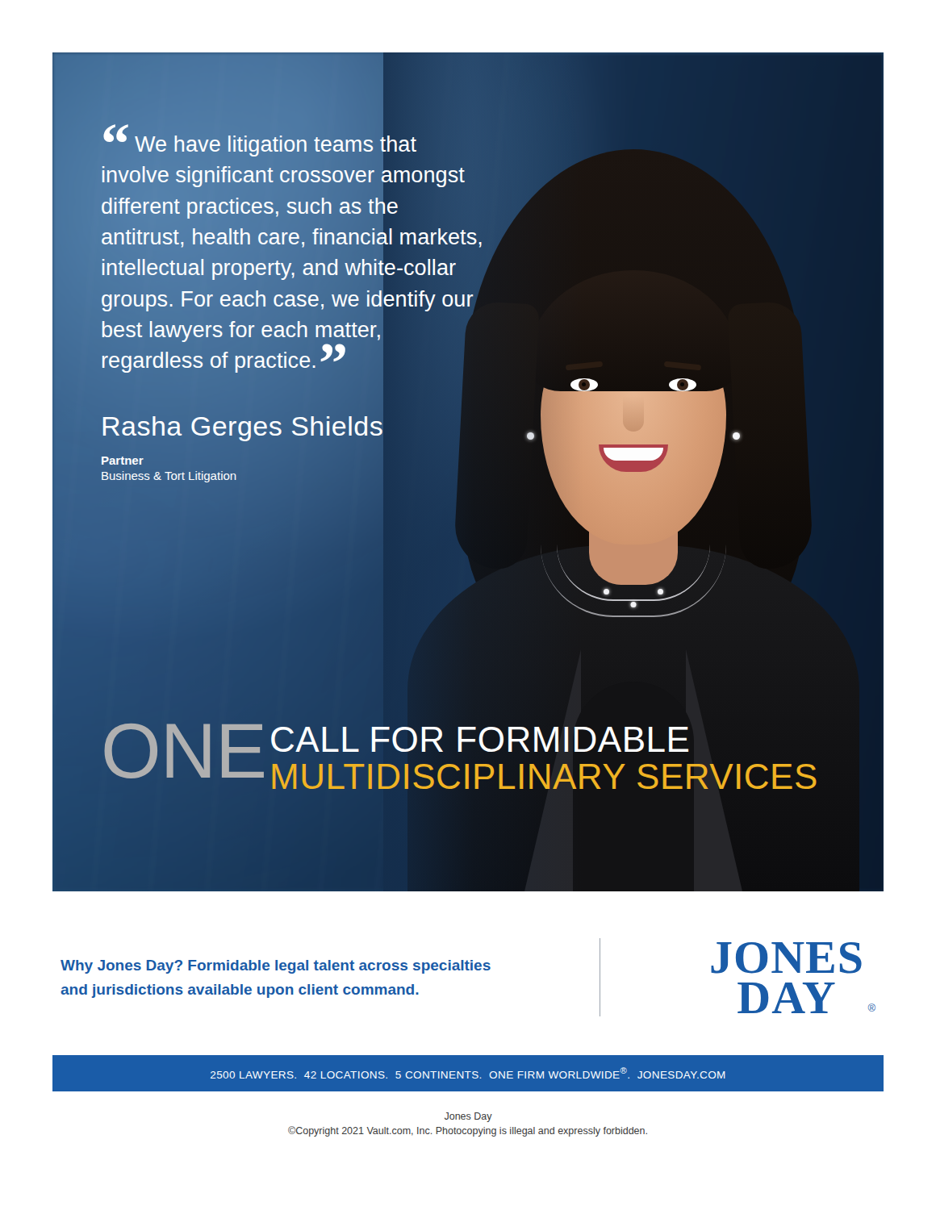“We have litigation teams that involve significant crossover amongst different practices, such as the antitrust, health care, financial markets, intellectual property, and white-collar groups. For each case, we identify our best lawyers for each matter, regardless of practice.”
Rasha Gerges Shields
Partner
Business & Tort Litigation
ONE
Call for Formidable
Multidisciplinary Services
Why Jones Day? Formidable legal talent across specialties
and jurisdictions available upon client command.
JONES DAY ®
2500 LAWYERS. 42 LOCATIONS. 5 CONTINENTS. ONE FIRM WORLDWIDE®. JONESDAY.COM
Jones Day
©Copyright 2021 Vault.com, Inc. Photocopying is illegal and expressly forbidden.